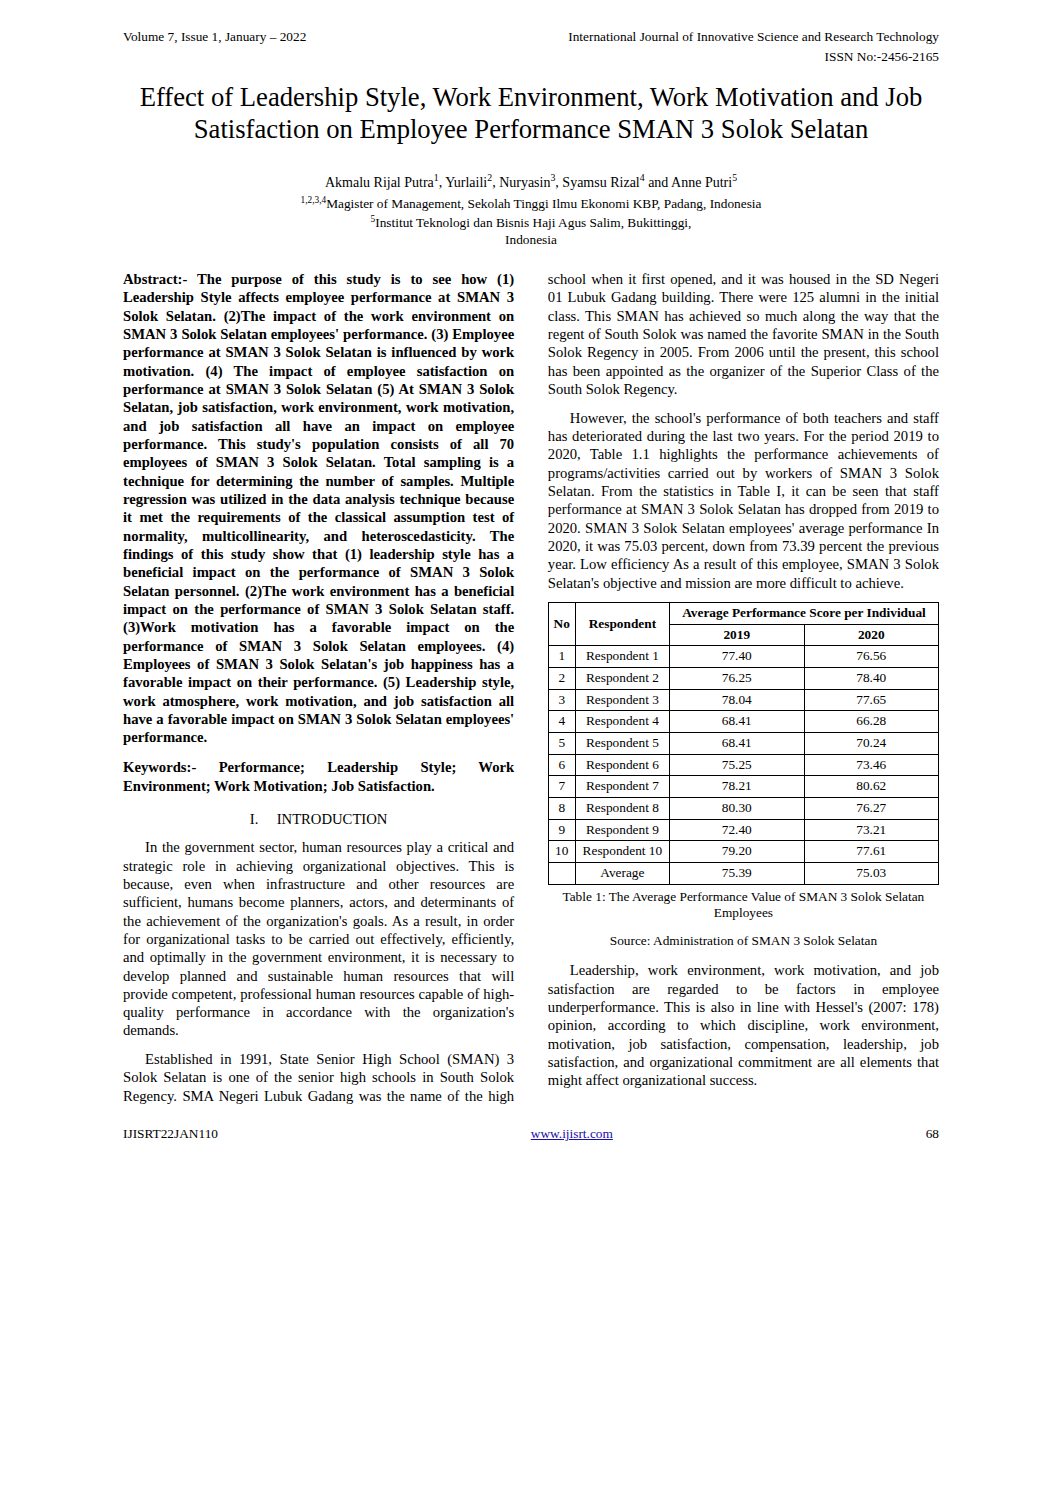Volume 7, Issue 1, January – 2022
International Journal of Innovative Science and Research Technology
ISSN No:-2456-2165
Effect of Leadership Style, Work Environment, Work Motivation and Job Satisfaction on Employee Performance SMAN 3 Solok Selatan
Akmalu Rijal Putra1, Yurlaili2, Nuryasin3, Syamsu Rizal4 and Anne Putri5
1,2,3,4Magister of Management, Sekolah Tinggi Ilmu Ekonomi KBP, Padang, Indonesia
5Institut Teknologi dan Bisnis Haji Agus Salim, Bukittinggi,
Indonesia
Abstract:- The purpose of this study is to see how (1) Leadership Style affects employee performance at SMAN 3 Solok Selatan. (2)The impact of the work environment on SMAN 3 Solok Selatan employees' performance. (3) Employee performance at SMAN 3 Solok Selatan is influenced by work motivation. (4) The impact of employee satisfaction on performance at SMAN 3 Solok Selatan (5) At SMAN 3 Solok Selatan, job satisfaction, work environment, work motivation, and job satisfaction all have an impact on employee performance. This study's population consists of all 70 employees of SMAN 3 Solok Selatan. Total sampling is a technique for determining the number of samples. Multiple regression was utilized in the data analysis technique because it met the requirements of the classical assumption test of normality, multicollinearity, and heteroscedasticity. The findings of this study show that (1) leadership style has a beneficial impact on the performance of SMAN 3 Solok Selatan personnel. (2)The work environment has a beneficial impact on the performance of SMAN 3 Solok Selatan staff. (3)Work motivation has a favorable impact on the performance of SMAN 3 Solok Selatan employees. (4) Employees of SMAN 3 Solok Selatan's job happiness has a favorable impact on their performance. (5) Leadership style, work atmosphere, work motivation, and job satisfaction all have a favorable impact on SMAN 3 Solok Selatan employees' performance.
Keywords:- Performance; Leadership Style; Work Environment; Work Motivation; Job Satisfaction.
I. INTRODUCTION
In the government sector, human resources play a critical and strategic role in achieving organizational objectives. This is because, even when infrastructure and other resources are sufficient, humans become planners, actors, and determinants of the achievement of the organization's goals. As a result, in order for organizational tasks to be carried out effectively, efficiently, and optimally in the government environment, it is necessary to develop planned and sustainable human resources that will provide competent, professional human resources capable of high-quality performance in accordance with the organization's demands.
Established in 1991, State Senior High School (SMAN) 3 Solok Selatan is one of the senior high schools in South Solok Regency. SMA Negeri Lubuk Gadang was the name of the high school when it first opened, and it was housed in the SD Negeri 01 Lubuk Gadang building. There were 125 alumni in the initial class. This SMAN has achieved so much along the way that the regent of South Solok was named the favorite SMAN in the South Solok Regency in 2005. From 2006 until the present, this school has been appointed as the organizer of the Superior Class of the South Solok Regency.
However, the school's performance of both teachers and staff has deteriorated during the last two years. For the period 2019 to 2020, Table 1.1 highlights the performance achievements of programs/activities carried out by workers of SMAN 3 Solok Selatan. From the statistics in Table I, it can be seen that staff performance at SMAN 3 Solok Selatan has dropped from 2019 to 2020. SMAN 3 Solok Selatan employees' average performance In 2020, it was 75.03 percent, down from 73.39 percent the previous year. Low efficiency As a result of this employee, SMAN 3 Solok Selatan's objective and mission are more difficult to achieve.
| No | Respondent | Average Performance Score per Individual |
| --- | --- | --- |
| 2019 | 2020 |
| 1 | Respondent 1 | 77.40 | 76.56 |
| 2 | Respondent 2 | 76.25 | 78.40 |
| 3 | Respondent 3 | 78.04 | 77.65 |
| 4 | Respondent 4 | 68.41 | 66.28 |
| 5 | Respondent 5 | 68.41 | 70.24 |
| 6 | Respondent 6 | 75.25 | 73.46 |
| 7 | Respondent 7 | 78.21 | 80.62 |
| 8 | Respondent 8 | 80.30 | 76.27 |
| 9 | Respondent 9 | 72.40 | 73.21 |
| 10 | Respondent 10 | 79.20 | 77.61 |
| | Average | 75.39 | 75.03 |
Table 1: The Average Performance Value of SMAN 3 Solok Selatan Employees
Source: Administration of SMAN 3 Solok Selatan
Leadership, work environment, work motivation, and job satisfaction are regarded to be factors in employee underperformance. This is also in line with Hessel's (2007: 178) opinion, according to which discipline, work environment, motivation, job satisfaction, compensation, leadership, job satisfaction, and organizational commitment are all elements that might affect organizational success.
IJISRT22JAN110
www.ijisrt.com
68